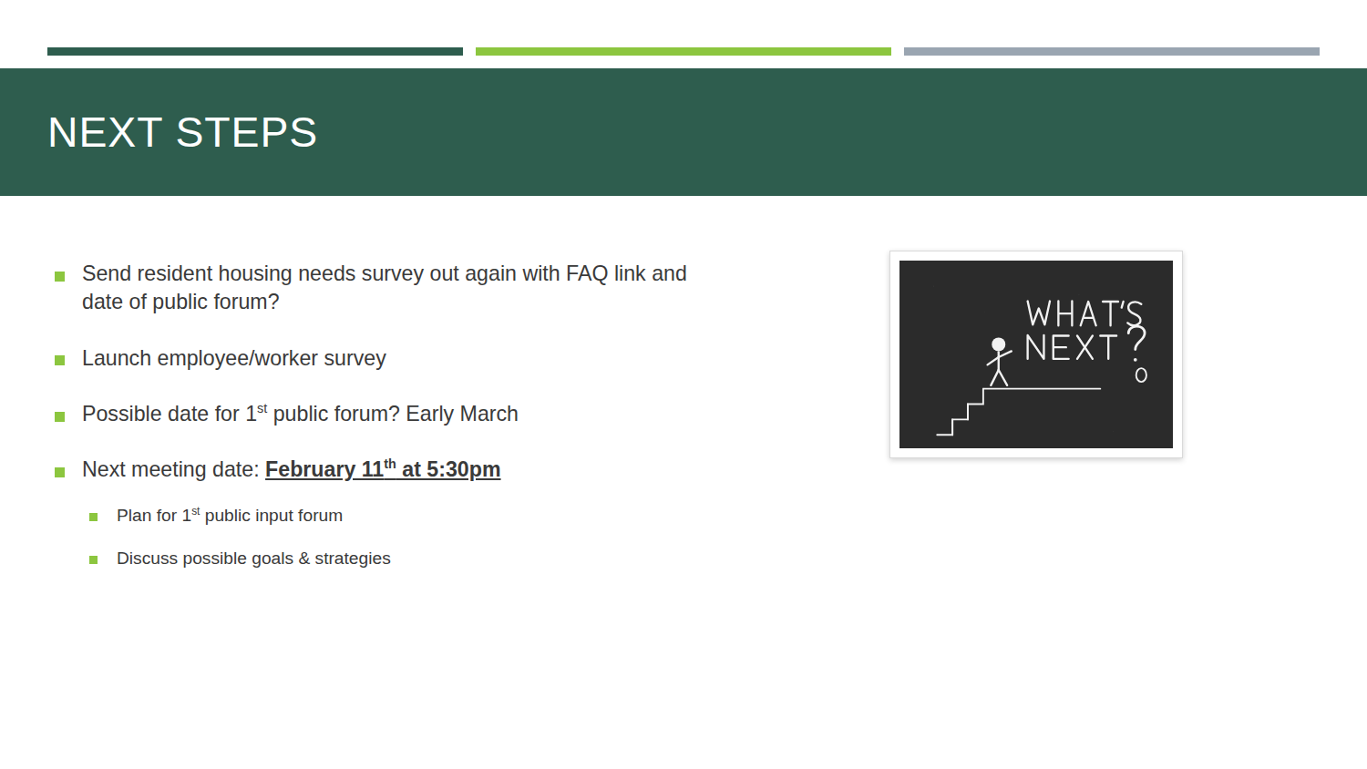Next Steps
Send resident housing needs survey out again with FAQ link and date of public forum?
Launch employee/worker survey
Possible date for 1st public forum? Early March
Next meeting date: February 11th at 5:30pm
Plan for 1st public input forum
Discuss possible goals & strategies